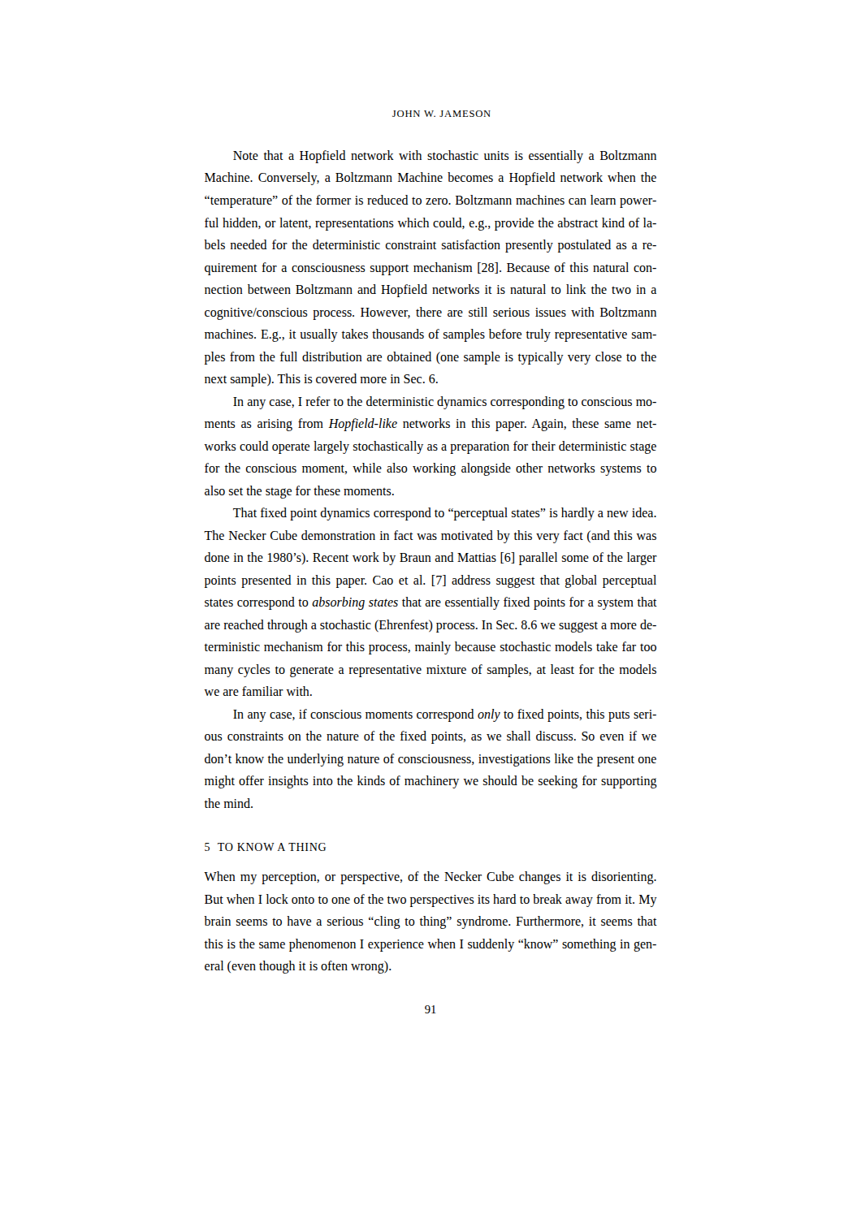JOHN W. JAMESON
Note that a Hopfield network with stochastic units is essentially a Boltzmann Machine. Conversely, a Boltzmann Machine becomes a Hopfield network when the “temperature” of the former is reduced to zero. Boltzmann machines can learn powerful hidden, or latent, representations which could, e.g., provide the abstract kind of labels needed for the deterministic constraint satisfaction presently postulated as a requirement for a consciousness support mechanism [28]. Because of this natural connection between Boltzmann and Hopfield networks it is natural to link the two in a cognitive/conscious process. However, there are still serious issues with Boltzmann machines. E.g., it usually takes thousands of samples before truly representative samples from the full distribution are obtained (one sample is typically very close to the next sample). This is covered more in Sec. 6.
In any case, I refer to the deterministic dynamics corresponding to conscious moments as arising from Hopfield-like networks in this paper. Again, these same networks could operate largely stochastically as a preparation for their deterministic stage for the conscious moment, while also working alongside other networks systems to also set the stage for these moments.
That fixed point dynamics correspond to “perceptual states” is hardly a new idea. The Necker Cube demonstration in fact was motivated by this very fact (and this was done in the 1980’s). Recent work by Braun and Mattias [6] parallel some of the larger points presented in this paper. Cao et al. [7] address suggest that global perceptual states correspond to absorbing states that are essentially fixed points for a system that are reached through a stochastic (Ehrenfest) process. In Sec. 8.6 we suggest a more deterministic mechanism for this process, mainly because stochastic models take far too many cycles to generate a representative mixture of samples, at least for the models we are familiar with.
In any case, if conscious moments correspond only to fixed points, this puts serious constraints on the nature of the fixed points, as we shall discuss. So even if we don’t know the underlying nature of consciousness, investigations like the present one might offer insights into the kinds of machinery we should be seeking for supporting the mind.
5 TO KNOW A THING
When my perception, or perspective, of the Necker Cube changes it is disorienting. But when I lock onto to one of the two perspectives its hard to break away from it. My brain seems to have a serious “cling to thing” syndrome. Furthermore, it seems that this is the same phenomenon I experience when I suddenly “know” something in general (even though it is often wrong).
91